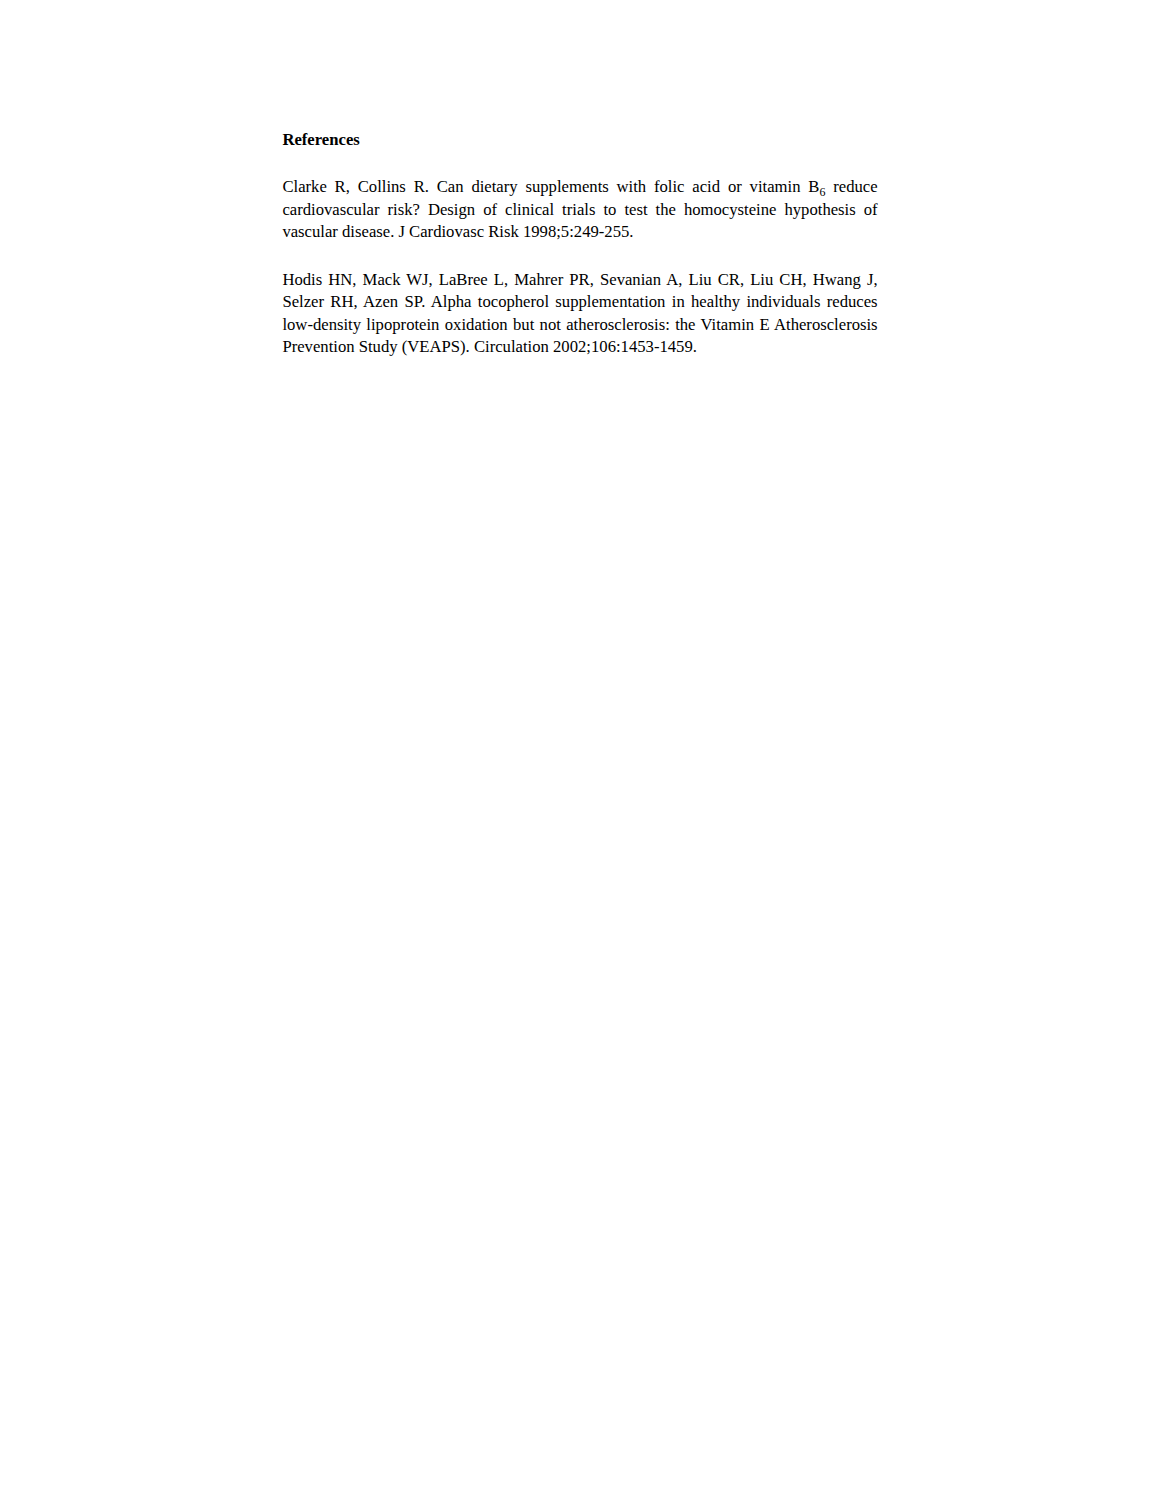References
Clarke R, Collins R. Can dietary supplements with folic acid or vitamin B6 reduce cardiovascular risk? Design of clinical trials to test the homocysteine hypothesis of vascular disease. J Cardiovasc Risk 1998;5:249-255.
Hodis HN, Mack WJ, LaBree L, Mahrer PR, Sevanian A, Liu CR, Liu CH, Hwang J, Selzer RH, Azen SP. Alpha tocopherol supplementation in healthy individuals reduces low-density lipoprotein oxidation but not atherosclerosis: the Vitamin E Atherosclerosis Prevention Study (VEAPS). Circulation 2002;106:1453-1459.